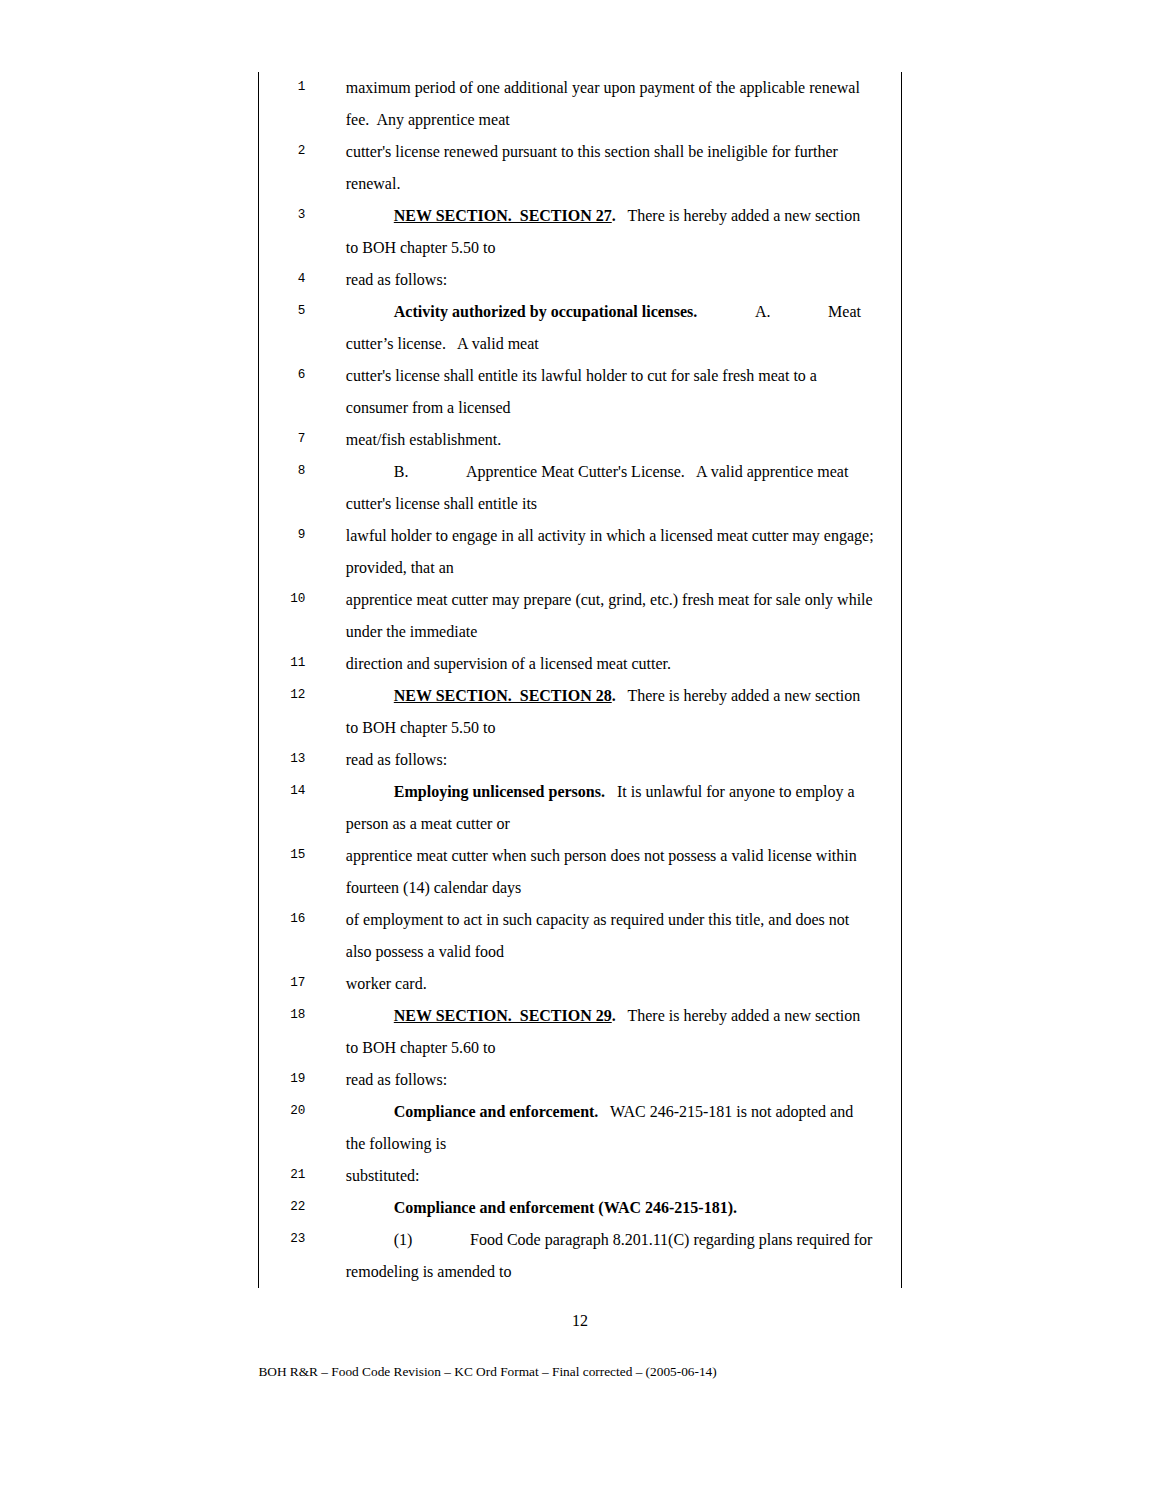maximum period of one additional year upon payment of the applicable renewal fee. Any apprentice meat
cutter's license renewed pursuant to this section shall be ineligible for further renewal.
NEW SECTION. SECTION 27. There is hereby added a new section to BOH chapter 5.50 to
read as follows:
Activity authorized by occupational licenses. A. Meat cutter’s license. A valid meat
cutter's license shall entitle its lawful holder to cut for sale fresh meat to a consumer from a licensed
meat/fish establishment.
B. Apprentice Meat Cutter's License. A valid apprentice meat cutter's license shall entitle its
lawful holder to engage in all activity in which a licensed meat cutter may engage; provided, that an
apprentice meat cutter may prepare (cut, grind, etc.) fresh meat for sale only while under the immediate
direction and supervision of a licensed meat cutter.
NEW SECTION. SECTION 28. There is hereby added a new section to BOH chapter 5.50 to
read as follows:
Employing unlicensed persons. It is unlawful for anyone to employ a person as a meat cutter or
apprentice meat cutter when such person does not possess a valid license within fourteen (14) calendar days
of employment to act in such capacity as required under this title, and does not also possess a valid food
worker card.
NEW SECTION. SECTION 29. There is hereby added a new section to BOH chapter 5.60 to
read as follows:
Compliance and enforcement. WAC 246-215-181 is not adopted and the following is
substituted:
Compliance and enforcement (WAC 246-215-181).
(1) Food Code paragraph 8.201.11(C) regarding plans required for remodeling is amended to
12
BOH R&R – Food Code Revision – KC Ord Format – Final corrected – (2005-06-14)